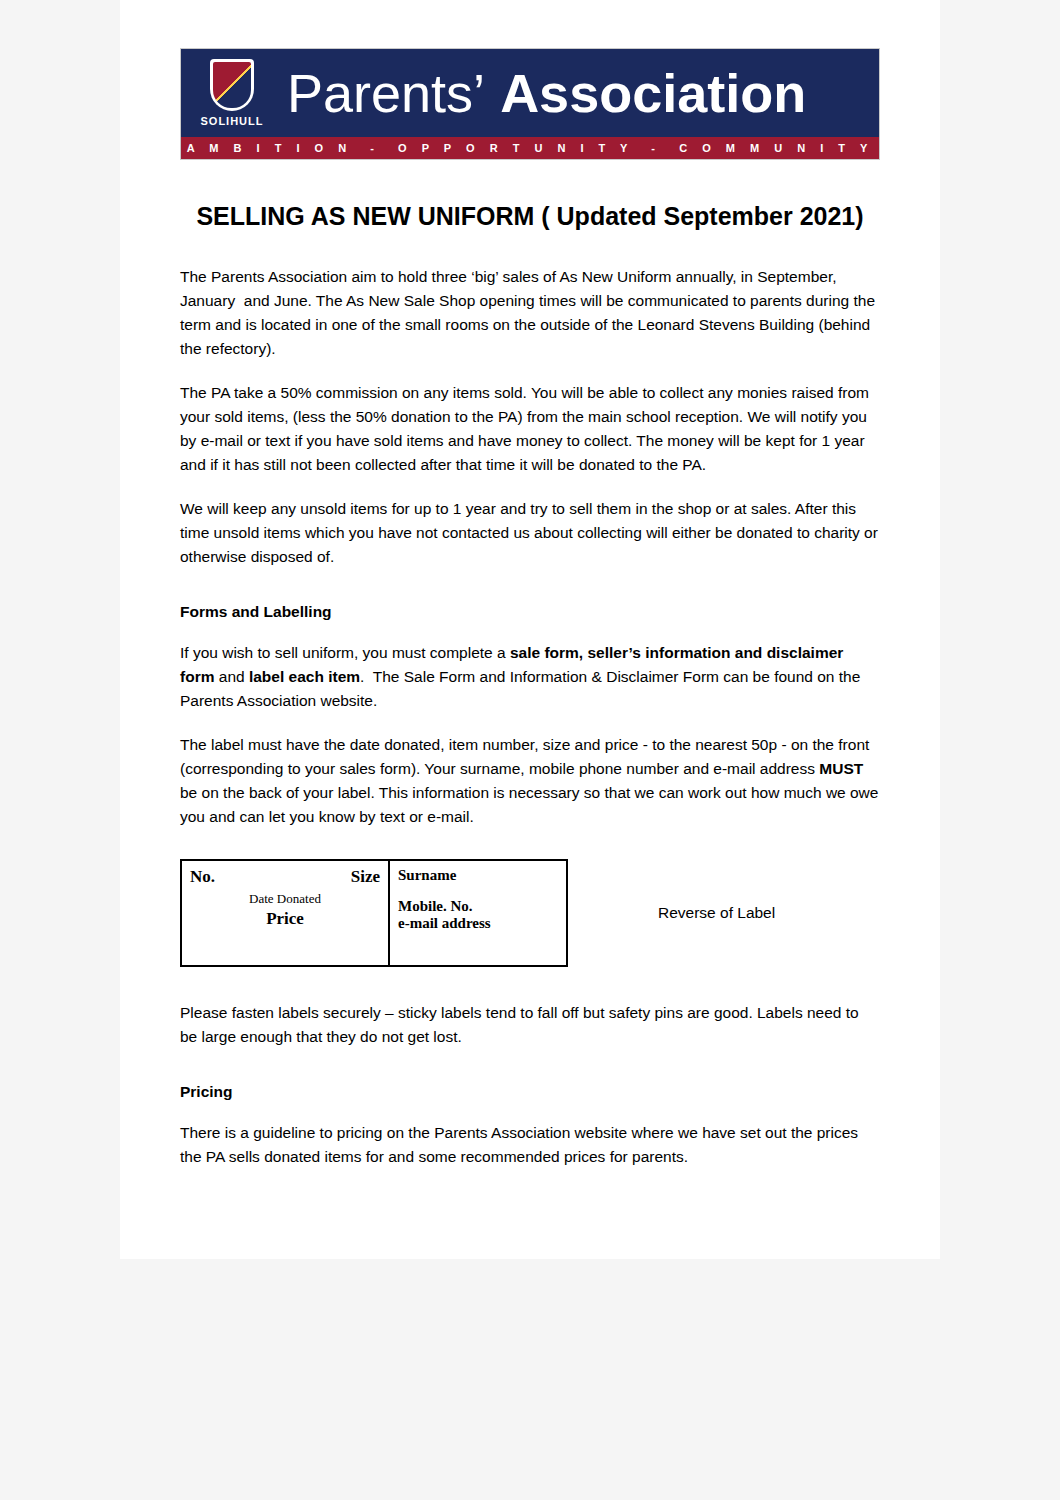SOLIHULL
Parents’ Association
A M B I T I O N - O P P O R T U N I T Y - C O M M U N I T Y
SELLING AS NEW UNIFORM ( Updated September 2021)
The Parents Association aim to hold three ‘big’ sales of As New Uniform annually, in September, January and June. The As New Sale Shop opening times will be communicated to parents during the term and is located in one of the small rooms on the outside of the Leonard Stevens Building (behind the refectory).
The PA take a 50% commission on any items sold. You will be able to collect any monies raised from your sold items, (less the 50% donation to the PA) from the main school reception. We will notify you by e-mail or text if you have sold items and have money to collect. The money will be kept for 1 year and if it has still not been collected after that time it will be donated to the PA.
We will keep any unsold items for up to 1 year and try to sell them in the shop or at sales. After this time unsold items which you have not contacted us about collecting will either be donated to charity or otherwise disposed of.
Forms and Labelling
If you wish to sell uniform, you must complete a sale form, seller’s information and disclaimer form and label each item. The Sale Form and Information & Disclaimer Form can be found on the Parents Association website.
The label must have the date donated, item number, size and price - to the nearest 50p - on the front (corresponding to your sales form). Your surname, mobile phone number and e-mail address MUST be on the back of your label. This information is necessary so that we can work out how much we owe you and can let you know by text or e-mail.
| No. Size Date Donated Price | Surname Mobile. No. e-mail address |
Reverse of Label
Please fasten labels securely – sticky labels tend to fall off but safety pins are good. Labels need to be large enough that they do not get lost.
Pricing
There is a guideline to pricing on the Parents Association website where we have set out the prices the PA sells donated items for and some recommended prices for parents.